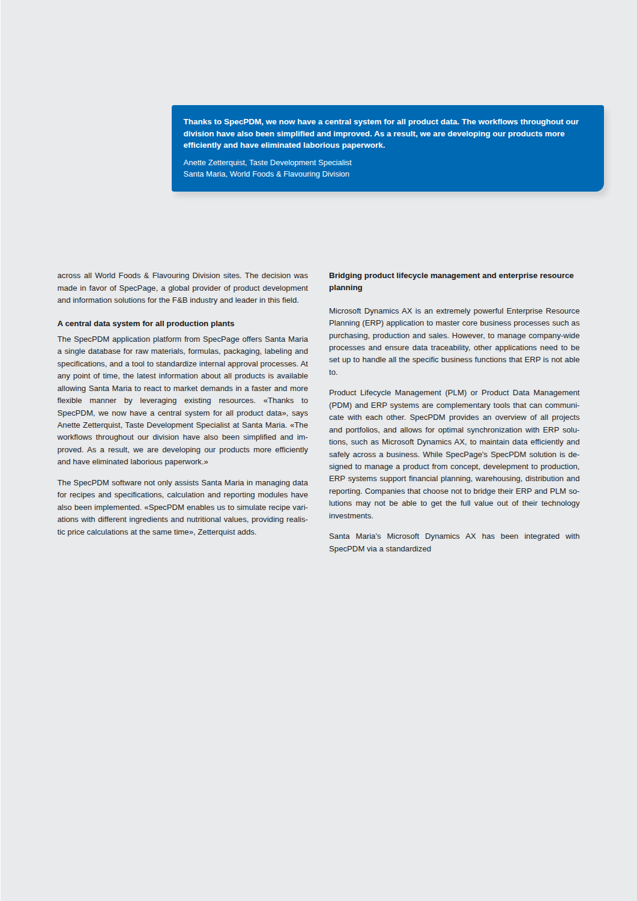Thanks to SpecPDM, we now have a central system for all product data. The workflows throughout our division have also been simplified and improved. As a result, we are developing our products more efficiently and have eliminated laborious paperwork.
Anette Zetterquist, Taste Development Specialist
Santa Maria, World Foods & Flavouring Division
across all World Foods & Flavouring Division sites. The decision was made in favor of SpecPage, a global provider of product development and information solutions for the F&B industry and leader in this field.
A central data system for all production plants
The SpecPDM application platform from SpecPage offers Santa Maria a single database for raw materials, formulas, packaging, labeling and specifications, and a tool to standardize internal approval processes. At any point of time, the latest information about all products is available allowing Santa Maria to react to market demands in a faster and more flexible manner by leveraging existing resources. «Thanks to SpecPDM, we now have a central system for all product data», says Anette Zetterquist, Taste Development Specialist at Santa Maria. «The workflows throughout our division have also been simplified and improved. As a result, we are developing our products more efficiently and have eliminated laborious paperwork.»
The SpecPDM software not only assists Santa Maria in managing data for recipes and specifications, calculation and reporting modules have also been implemented. «SpecPDM enables us to simulate recipe variations with different ingredients and nutritional values, providing realistic price calculations at the same time», Zetterquist adds.
Bridging product lifecycle management and enterprise resource planning
Microsoft Dynamics AX is an extremely powerful Enterprise Resource Planning (ERP) application to master core business processes such as purchasing, production and sales. However, to manage company-wide processes and ensure data traceability, other applications need to be set up to handle all the specific business functions that ERP is not able to.
Product Lifecycle Management (PLM) or Product Data Management (PDM) and ERP systems are complementary tools that can communicate with each other. SpecPDM provides an overview of all projects and portfolios, and allows for optimal synchronization with ERP solutions, such as Microsoft Dynamics AX, to maintain data efficiently and safely across a business. While SpecPage's SpecPDM solution is designed to manage a product from concept, develepment to production, ERP systems support financial planning, warehousing, distribution and reporting. Companies that choose not to bridge their ERP and PLM solutions may not be able to get the full value out of their technology investments.
Santa Maria's Microsoft Dynamics AX has been integrated with SpecPDM via a standardized